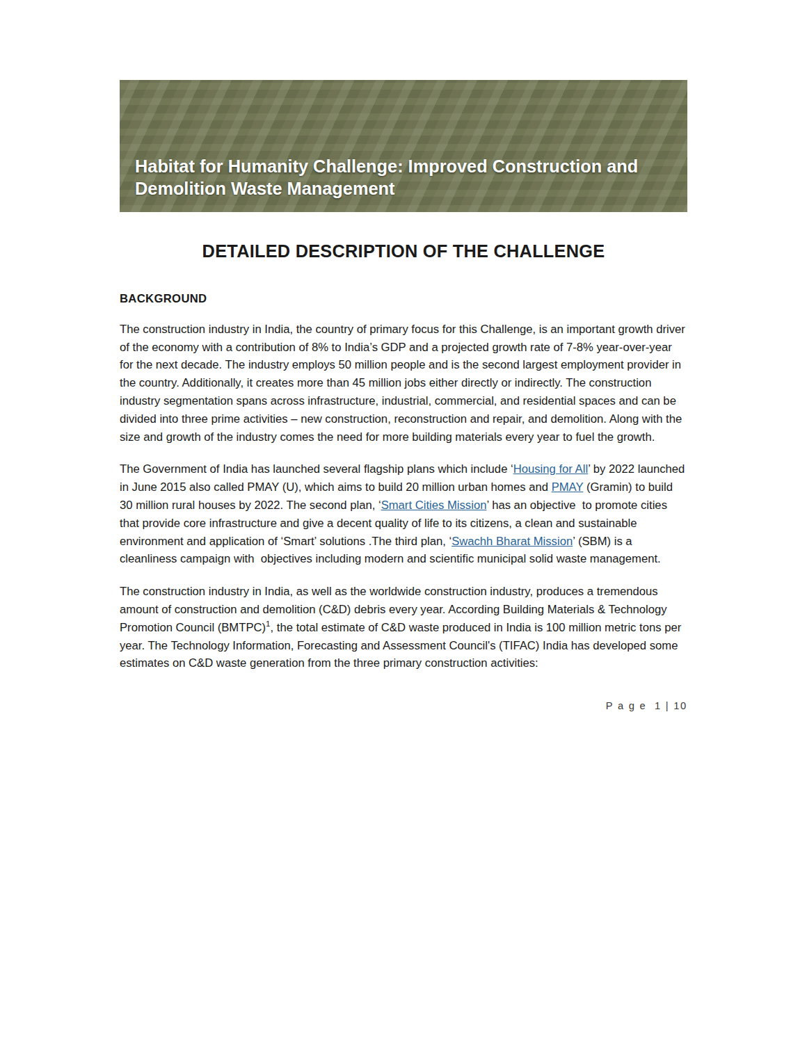Habitat for Humanity Challenge: Improved Construction and
Demolition Waste Management
DETAILED DESCRIPTION OF THE CHALLENGE
BACKGROUND
The construction industry in India, the country of primary focus for this Challenge, is an important growth driver of the economy with a contribution of 8% to India’s GDP and a projected growth rate of 7-8% year-over-year for the next decade. The industry employs 50 million people and is the second largest employment provider in the country. Additionally, it creates more than 45 million jobs either directly or indirectly. The construction industry segmentation spans across infrastructure, industrial, commercial, and residential spaces and can be divided into three prime activities – new construction, reconstruction and repair, and demolition. Along with the size and growth of the industry comes the need for more building materials every year to fuel the growth.
The Government of India has launched several flagship plans which include ‘Housing for All’ by 2022 launched in June 2015 also called PMAY (U), which aims to build 20 million urban homes and PMAY (Gramin) to build 30 million rural houses by 2022. The second plan, ‘Smart Cities Mission’ has an objective to promote cities that provide core infrastructure and give a decent quality of life to its citizens, a clean and sustainable environment and application of ‘Smart’ solutions .The third plan, ‘Swachh Bharat Mission’ (SBM) is a cleanliness campaign with objectives including modern and scientific municipal solid waste management.
The construction industry in India, as well as the worldwide construction industry, produces a tremendous amount of construction and demolition (C&D) debris every year. According Building Materials & Technology Promotion Council (BMTPC)1, the total estimate of C&D waste produced in India is 100 million metric tons per year. The Technology Information, Forecasting and Assessment Council's (TIFAC) India has developed some estimates on C&D waste generation from the three primary construction activities:
P a g e 1 | 10